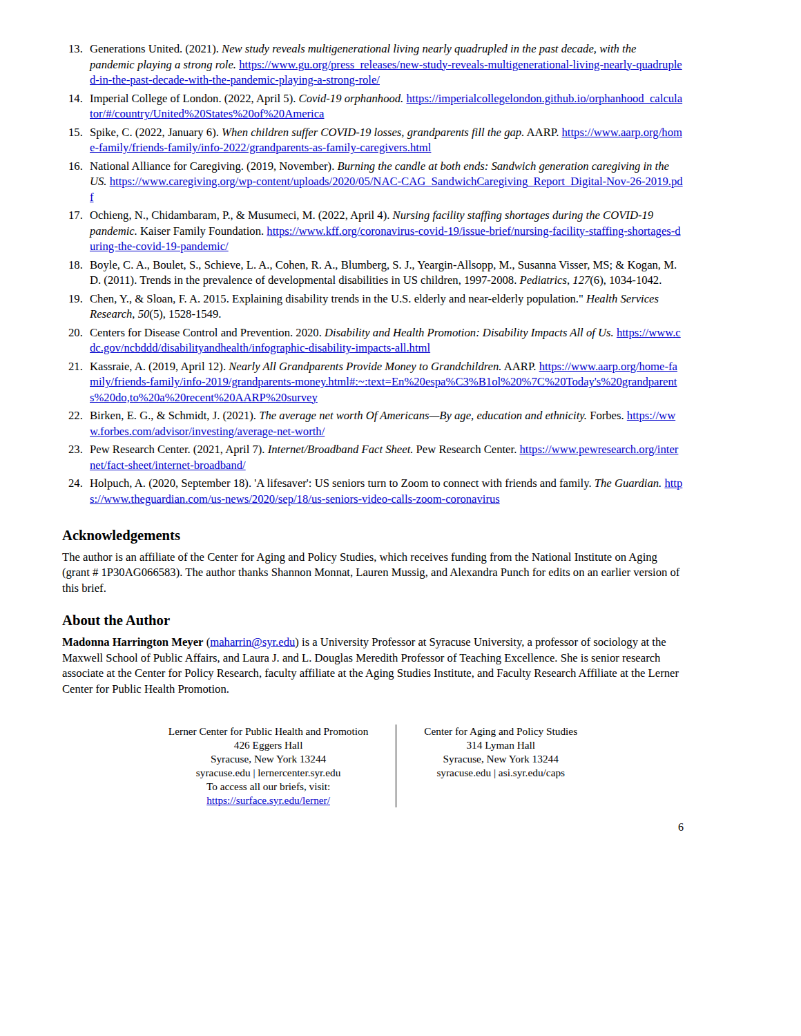Generations United. (2021). New study reveals multigenerational living nearly quadrupled in the past decade, with the pandemic playing a strong role. https://www.gu.org/press_releases/new-study-reveals-multigenerational-living-nearly-quadrupled-in-the-past-decade-with-the-pandemic-playing-a-strong-role/
Imperial College of London. (2022, April 5). Covid-19 orphanhood. https://imperialcollegelondon.github.io/orphanhood_calculator/#/country/United%20States%20of%20America
Spike, C. (2022, January 6). When children suffer COVID-19 losses, grandparents fill the gap. AARP. https://www.aarp.org/home-family/friends-family/info-2022/grandparents-as-family-caregivers.html
National Alliance for Caregiving. (2019, November). Burning the candle at both ends: Sandwich generation caregiving in the US. https://www.caregiving.org/wp-content/uploads/2020/05/NAC-CAG_SandwichCaregiving_Report_Digital-Nov-26-2019.pdf
Ochieng, N., Chidambaram, P., & Musumeci, M. (2022, April 4). Nursing facility staffing shortages during the COVID-19 pandemic. Kaiser Family Foundation. https://www.kff.org/coronavirus-covid-19/issue-brief/nursing-facility-staffing-shortages-during-the-covid-19-pandemic/
Boyle, C. A., Boulet, S., Schieve, L. A., Cohen, R. A., Blumberg, S. J., Yeargin-Allsopp, M., Susanna Visser, MS; & Kogan, M. D. (2011). Trends in the prevalence of developmental disabilities in US children, 1997-2008. Pediatrics, 127(6), 1034-1042.
Chen, Y., & Sloan, F. A. 2015. Explaining disability trends in the U.S. elderly and near-elderly population." Health Services Research, 50(5), 1528-1549.
Centers for Disease Control and Prevention. 2020. Disability and Health Promotion: Disability Impacts All of Us. https://www.cdc.gov/ncbddd/disabilityandhealth/infographic-disability-impacts-all.html
Kassraie, A. (2019, April 12). Nearly All Grandparents Provide Money to Grandchildren. AARP. https://www.aarp.org/home-family/friends-family/info-2019/grandparents-money.html#:~:text=En%20espa%C3%B1ol%20%7C%20Today's%20grandparents%20do,to%20a%20recent%20AARP%20survey
Birken, E. G., & Schmidt, J. (2021). The average net worth Of Americans—By age, education and ethnicity. Forbes. https://www.forbes.com/advisor/investing/average-net-worth/
Pew Research Center. (2021, April 7). Internet/Broadband Fact Sheet. Pew Research Center. https://www.pewresearch.org/internet/fact-sheet/internet-broadband/
Holpuch, A. (2020, September 18). 'A lifesaver': US seniors turn to Zoom to connect with friends and family. The Guardian. https://www.theguardian.com/us-news/2020/sep/18/us-seniors-video-calls-zoom-coronavirus
Acknowledgements
The author is an affiliate of the Center for Aging and Policy Studies, which receives funding from the National Institute on Aging (grant # 1P30AG066583). The author thanks Shannon Monnat, Lauren Mussig, and Alexandra Punch for edits on an earlier version of this brief.
About the Author
Madonna Harrington Meyer (maharrin@syr.edu) is a University Professor at Syracuse University, a professor of sociology at the Maxwell School of Public Affairs, and Laura J. and L. Douglas Meredith Professor of Teaching Excellence. She is senior research associate at the Center for Policy Research, faculty affiliate at the Aging Studies Institute, and Faculty Research Affiliate at the Lerner Center for Public Health Promotion.
Lerner Center for Public Health and Promotion
426 Eggers Hall
Syracuse, New York 13244
syracuse.edu | lernercenter.syr.edu
To access all our briefs, visit:
https://surface.syr.edu/lerner/
Center for Aging and Policy Studies
314 Lyman Hall
Syracuse, New York 13244
syracuse.edu | asi.syr.edu/caps
6